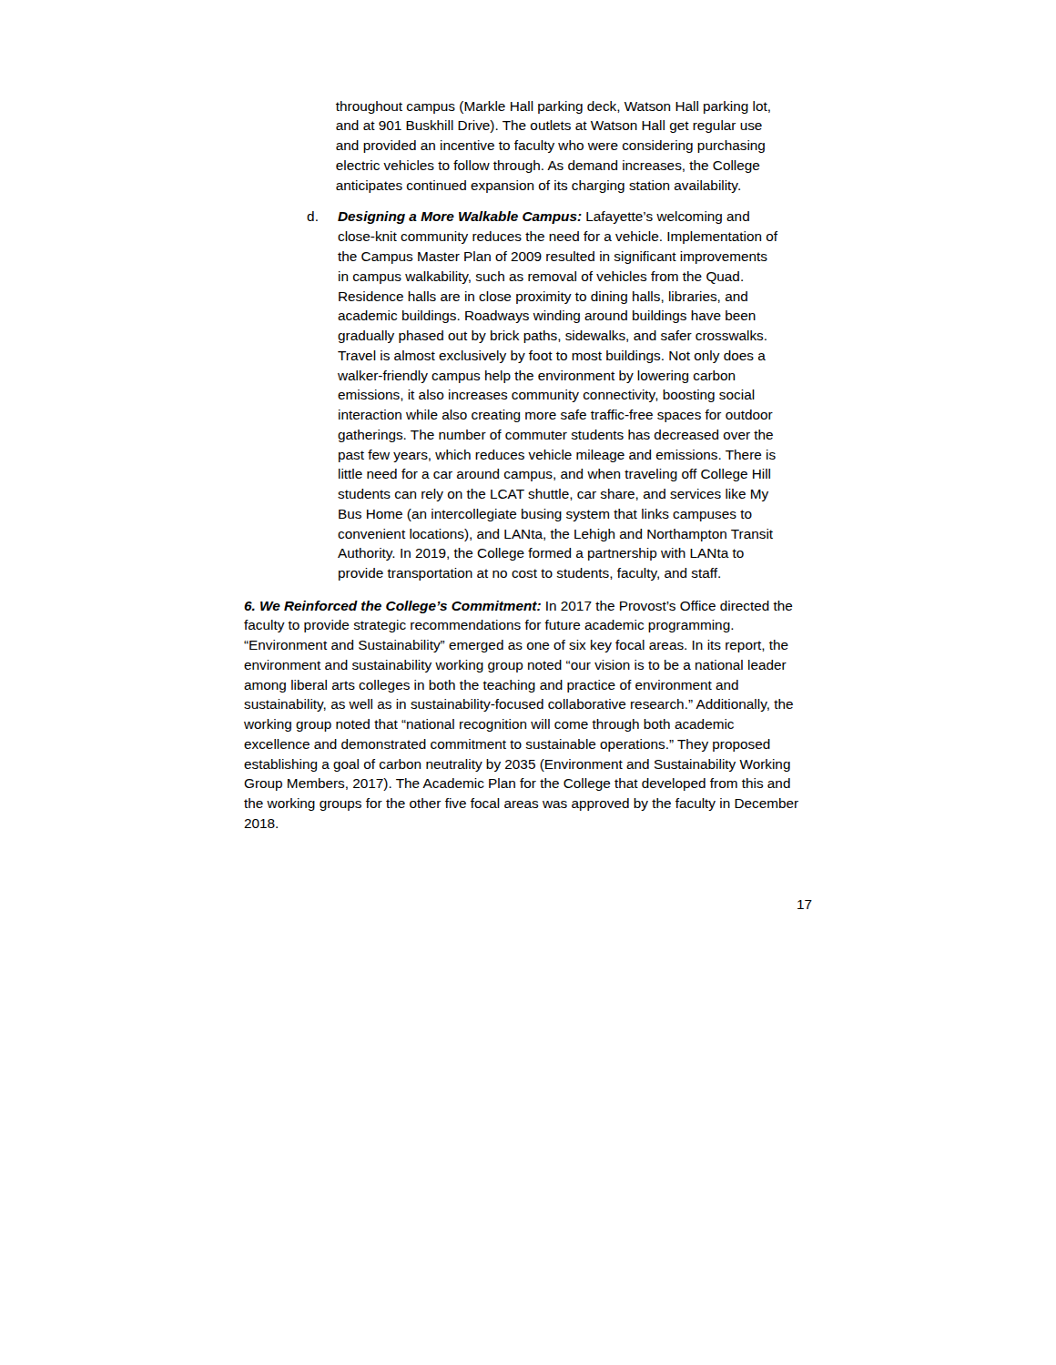throughout campus (Markle Hall parking deck, Watson Hall parking lot, and at 901 Buskhill Drive). The outlets at Watson Hall get regular use and provided an incentive to faculty who were considering purchasing electric vehicles to follow through. As demand increases, the College anticipates continued expansion of its charging station availability.
d.
Designing a More Walkable Campus: Lafayette’s welcoming and close-knit community reduces the need for a vehicle. Implementation of the Campus Master Plan of 2009 resulted in significant improvements in campus walkability, such as removal of vehicles from the Quad. Residence halls are in close proximity to dining halls, libraries, and academic buildings. Roadways winding around buildings have been gradually phased out by brick paths, sidewalks, and safer crosswalks. Travel is almost exclusively by foot to most buildings. Not only does a walker-friendly campus help the environment by lowering carbon emissions, it also increases community connectivity, boosting social interaction while also creating more safe traffic-free spaces for outdoor gatherings. The number of commuter students has decreased over the past few years, which reduces vehicle mileage and emissions. There is little need for a car around campus, and when traveling off College Hill students can rely on the LCAT shuttle, car share, and services like My Bus Home (an intercollegiate busing system that links campuses to convenient locations), and LANta, the Lehigh and Northampton Transit Authority. In 2019, the College formed a partnership with LANta to provide transportation at no cost to students, faculty, and staff.
6. We Reinforced the College’s Commitment: In 2017 the Provost’s Office directed the faculty to provide strategic recommendations for future academic programming. “Environment and Sustainability” emerged as one of six key focal areas. In its report, the environment and sustainability working group noted “our vision is to be a national leader among liberal arts colleges in both the teaching and practice of environment and sustainability, as well as in sustainability-focused collaborative research.” Additionally, the working group noted that “national recognition will come through both academic excellence and demonstrated commitment to sustainable operations.” They proposed establishing a goal of carbon neutrality by 2035 (Environment and Sustainability Working Group Members, 2017). The Academic Plan for the College that developed from this and the working groups for the other five focal areas was approved by the faculty in December 2018.
17